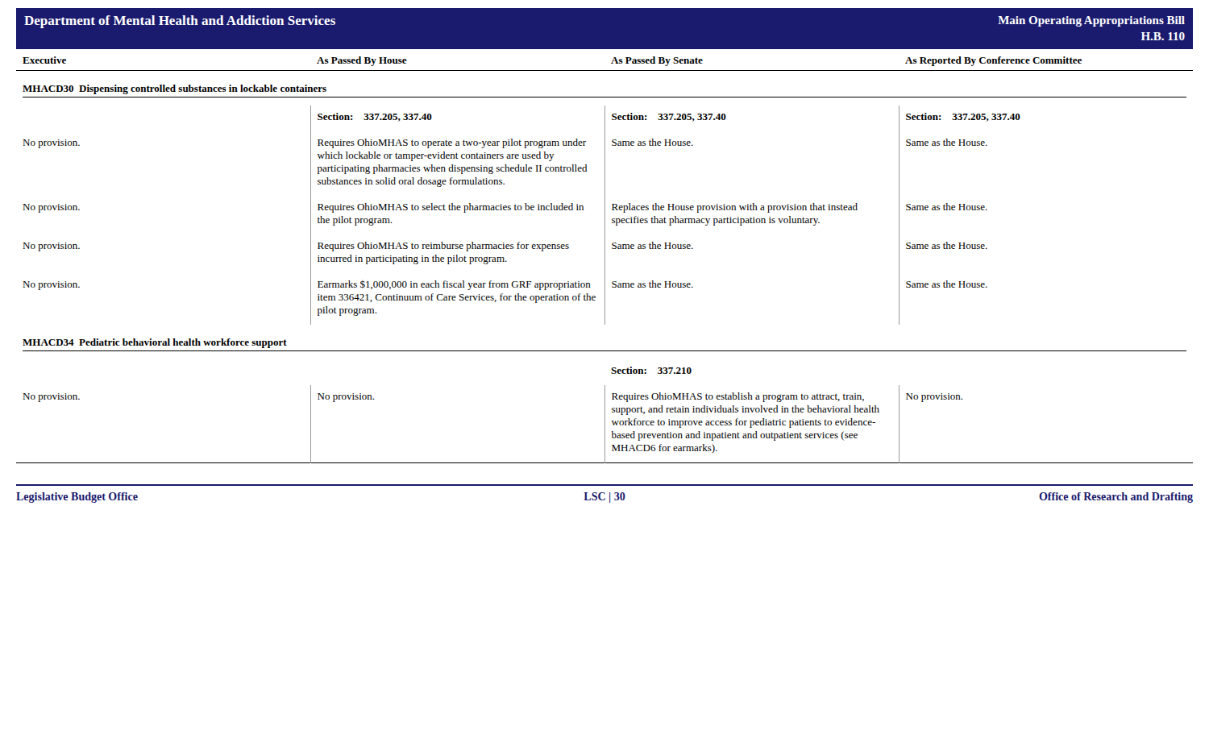Department of Mental Health and Addiction Services
Main Operating Appropriations Bill
H.B. 110
| Executive | As Passed By House | As Passed By Senate | As Reported By Conference Committee |
| --- | --- | --- | --- |
| MHACD30 Dispensing controlled substances in lockable containers |
| | Section: 337.205, 337.40 | Section: 337.205, 337.40 | Section: 337.205, 337.40 |
| No provision. | Requires OhioMHAS to operate a two-year pilot program under which lockable or tamper-evident containers are used by participating pharmacies when dispensing schedule II controlled substances in solid oral dosage formulations. | Same as the House. | Same as the House. |
| No provision. | Requires OhioMHAS to select the pharmacies to be included in the pilot program. | Replaces the House provision with a provision that instead specifies that pharmacy participation is voluntary. | Same as the House. |
| No provision. | Requires OhioMHAS to reimburse pharmacies for expenses incurred in participating in the pilot program. | Same as the House. | Same as the House. |
| No provision. | Earmarks $1,000,000 in each fiscal year from GRF appropriation item 336421, Continuum of Care Services, for the operation of the pilot program. | Same as the House. | Same as the House. |
| MHACD34 Pediatric behavioral health workforce support |
| | | Section: 337.210 | |
| No provision. | No provision. | Requires OhioMHAS to establish a program to attract, train, support, and retain individuals involved in the behavioral health workforce to improve access for pediatric patients to evidence-based prevention and inpatient and outpatient services (see MHACD6 for earmarks). | No provision. |
Legislative Budget Office
LSC | 30
Office of Research and Drafting